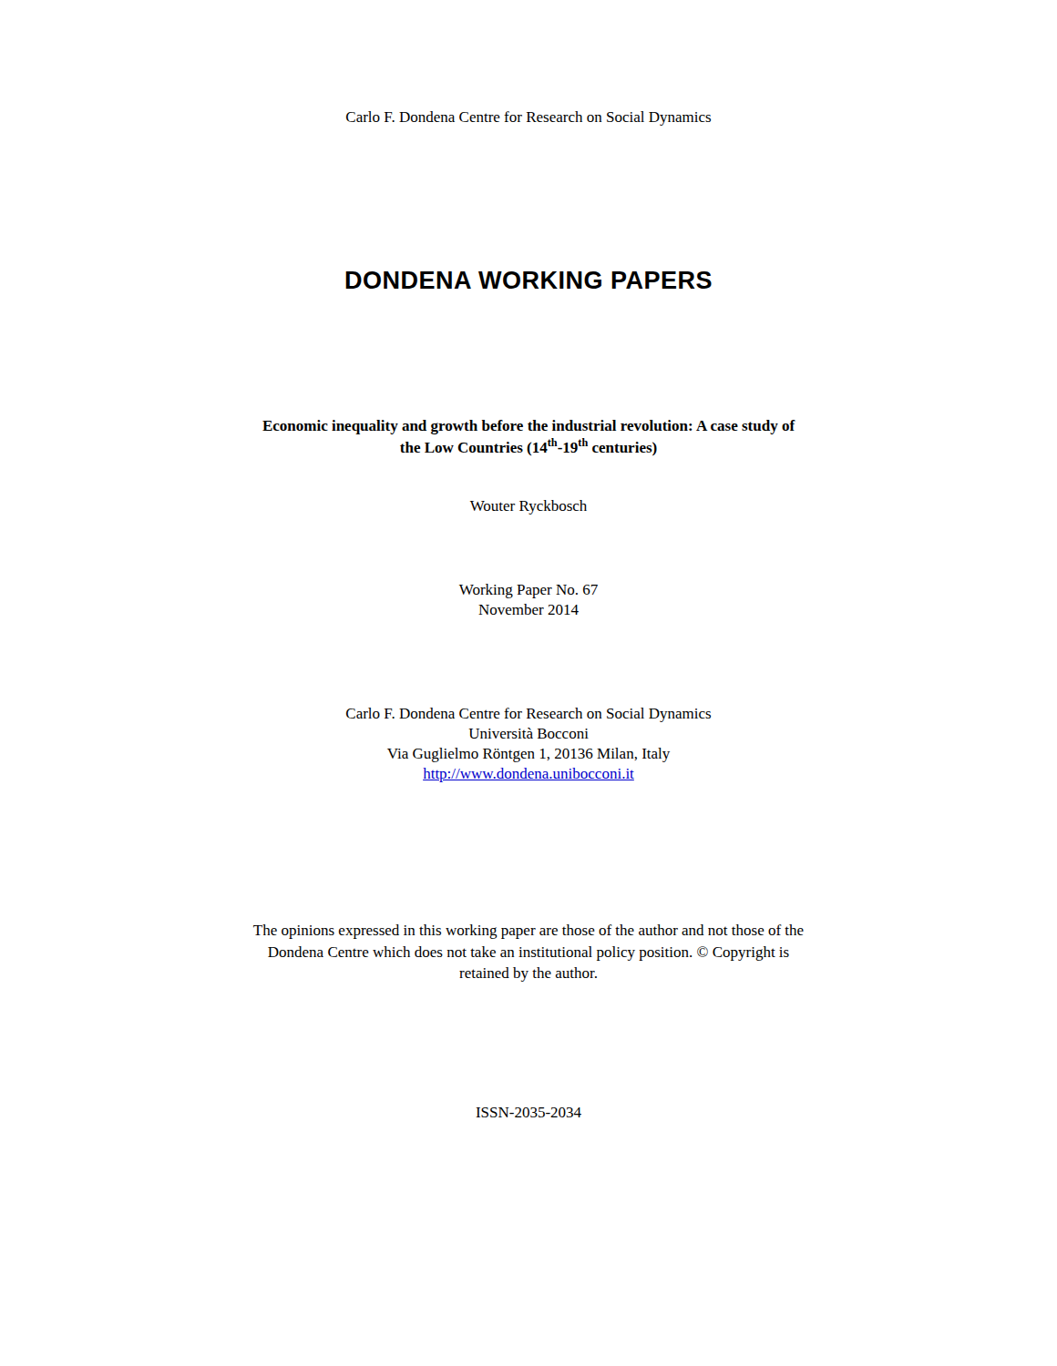Carlo F. Dondena Centre for Research on Social Dynamics
DONDENA WORKING PAPERS
Economic inequality and growth before the industrial revolution: A case study of
the Low Countries (14th-19th centuries)
Wouter Ryckbosch
Working Paper No. 67
November 2014
Carlo F. Dondena Centre for Research on Social Dynamics
Università Bocconi
Via Guglielmo Röntgen 1, 20136 Milan, Italy
http://www.dondena.unibocconi.it
The opinions expressed in this working paper are those of the author and not those of the
Dondena Centre which does not take an institutional policy position. © Copyright is
retained by the author.
ISSN-2035-2034